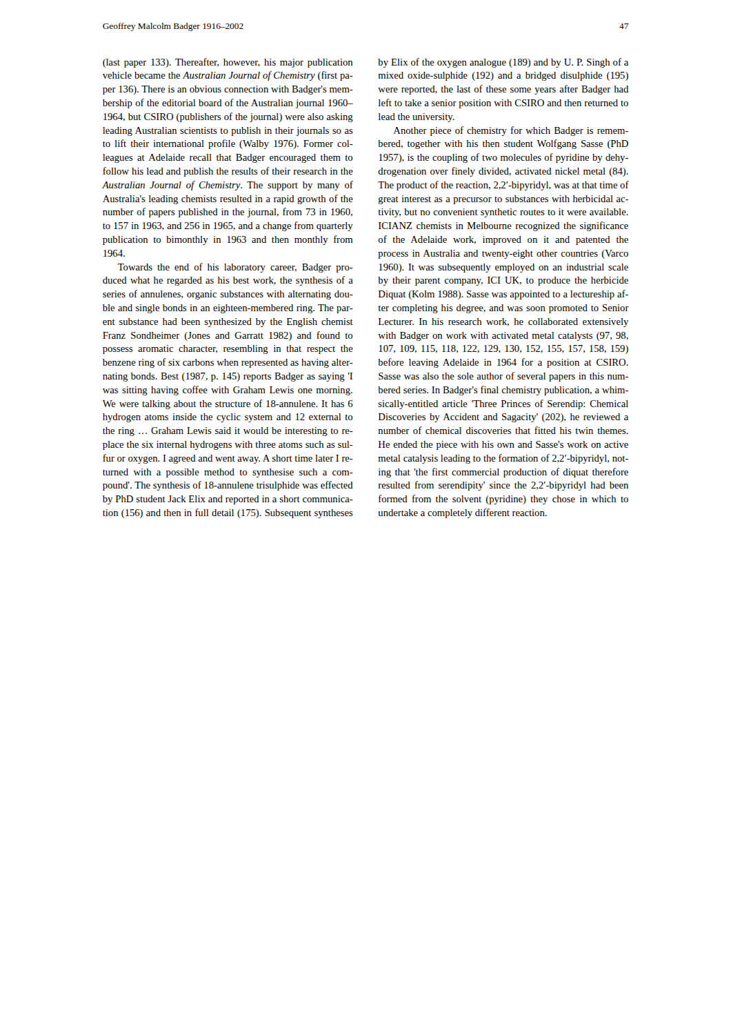Geoffrey Malcolm Badger 1916–2002 47
(last paper 133). Thereafter, however, his major publication vehicle became the Australian Journal of Chemistry (first paper 136). There is an obvious connection with Badger's membership of the editorial board of the Australian journal 1960–1964, but CSIRO (publishers of the journal) were also asking leading Australian scientists to publish in their journals so as to lift their international profile (Walby 1976). Former colleagues at Adelaide recall that Badger encouraged them to follow his lead and publish the results of their research in the Australian Journal of Chemistry. The support by many of Australia's leading chemists resulted in a rapid growth of the number of papers published in the journal, from 73 in 1960, to 157 in 1963, and 256 in 1965, and a change from quarterly publication to bimonthly in 1963 and then monthly from 1964.
Towards the end of his laboratory career, Badger produced what he regarded as his best work, the synthesis of a series of annulenes, organic substances with alternating double and single bonds in an eighteen-membered ring. The parent substance had been synthesized by the English chemist Franz Sondheimer (Jones and Garratt 1982) and found to possess aromatic character, resembling in that respect the benzene ring of six carbons when represented as having alternating bonds. Best (1987, p. 145) reports Badger as saying 'I was sitting having coffee with Graham Lewis one morning. We were talking about the structure of 18-annulene. It has 6 hydrogen atoms inside the cyclic system and 12 external to the ring … Graham Lewis said it would be interesting to replace the six internal hydrogens with three atoms such as sulfur or oxygen. I agreed and went away. A short time later I returned with a possible method to synthesise such a compound'. The synthesis of 18-annulene trisulphide was effected by PhD student Jack Elix and reported in a short communication (156) and then in full detail (175). Subsequent syntheses by Elix of the oxygen analogue (189) and by U. P. Singh of a mixed oxide-sulphide (192) and a bridged disulphide (195) were reported, the last of these some years after Badger had left to take a senior position with CSIRO and then returned to lead the university.
Another piece of chemistry for which Badger is remembered, together with his then student Wolfgang Sasse (PhD 1957), is the coupling of two molecules of pyridine by dehydrogenation over finely divided, activated nickel metal (84). The product of the reaction, 2,2′-bipyridyl, was at that time of great interest as a precursor to substances with herbicidal activity, but no convenient synthetic routes to it were available. ICIANZ chemists in Melbourne recognized the significance of the Adelaide work, improved on it and patented the process in Australia and twenty-eight other countries (Varco 1960). It was subsequently employed on an industrial scale by their parent company, ICI UK, to produce the herbicide Diquat (Kolm 1988). Sasse was appointed to a lectureship after completing his degree, and was soon promoted to Senior Lecturer. In his research work, he collaborated extensively with Badger on work with activated metal catalysts (97, 98, 107, 109, 115, 118, 122, 129, 130, 152, 155, 157, 158, 159) before leaving Adelaide in 1964 for a position at CSIRO. Sasse was also the sole author of several papers in this numbered series. In Badger's final chemistry publication, a whimsically-entitled article 'Three Princes of Serendip: Chemical Discoveries by Accident and Sagacity' (202), he reviewed a number of chemical discoveries that fitted his twin themes. He ended the piece with his own and Sasse's work on active metal catalysis leading to the formation of 2,2′-bipyridyl, noting that 'the first commercial production of diquat therefore resulted from serendipity' since the 2,2′-bipyridyl had been formed from the solvent (pyridine) they chose in which to undertake a completely different reaction.